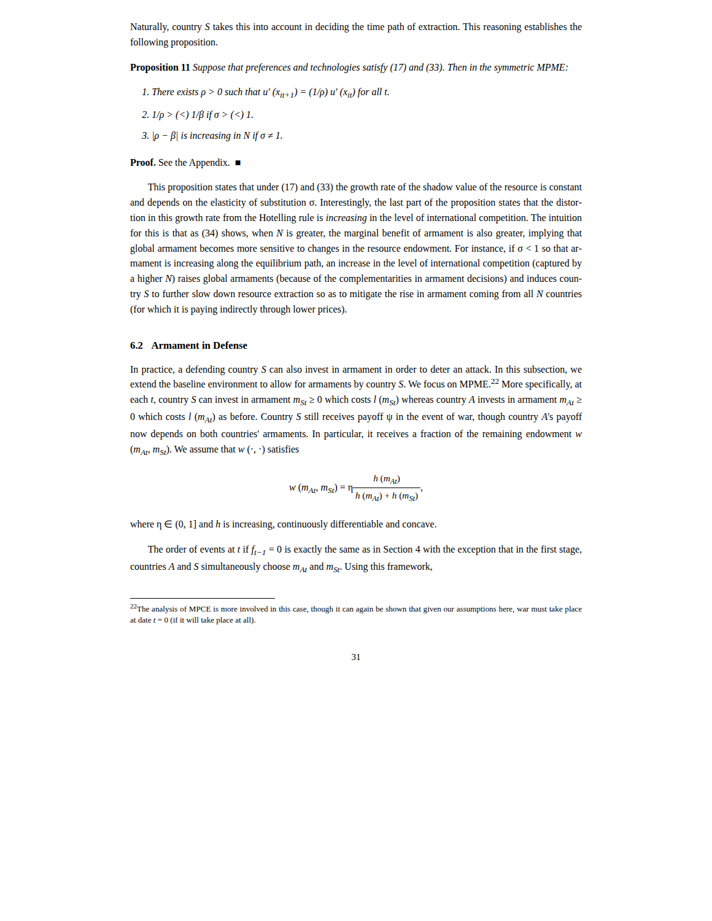Naturally, country S takes this into account in deciding the time path of extraction. This reasoning establishes the following proposition.
Proposition 11 Suppose that preferences and technologies satisfy (17) and (33). Then in the symmetric MPME:
There exists ρ > 0 such that u′ (xit+1) = (1/ρ) u′ (xit) for all t.
1/ρ > (<) 1/β if σ > (<) 1.
|ρ − β| is increasing in N if σ ≠ 1.
Proof. See the Appendix. ■
This proposition states that under (17) and (33) the growth rate of the shadow value of the resource is constant and depends on the elasticity of substitution σ. Interestingly, the last part of the proposition states that the distortion in this growth rate from the Hotelling rule is increasing in the level of international competition. The intuition for this is that as (34) shows, when N is greater, the marginal benefit of armament is also greater, implying that global armament becomes more sensitive to changes in the resource endowment. For instance, if σ < 1 so that armament is increasing along the equilibrium path, an increase in the level of international competition (captured by a higher N) raises global armaments (because of the complementarities in armament decisions) and induces country S to further slow down resource extraction so as to mitigate the rise in armament coming from all N countries (for which it is paying indirectly through lower prices).
6.2 Armament in Defense
In practice, a defending country S can also invest in armament in order to deter an attack. In this subsection, we extend the baseline environment to allow for armaments by country S. We focus on MPME.22 More specifically, at each t, country S can invest in armament mSt ≥ 0 which costs l (mSt) whereas country A invests in armament mAt ≥ 0 which costs l (mAt) as before. Country S still receives payoff ψ in the event of war, though country A's payoff now depends on both countries' armaments. In particular, it receives a fraction of the remaining endowment w (mAt, mSt). We assume that w (·, ·) satisfies
w (mAt, mSt) = ηh (mAt) h (mAt) + h (mSt),
where η ∈ (0, 1] and h is increasing, continuously differentiable and concave.
The order of events at t if ft−1 = 0 is exactly the same as in Section 4 with the exception that in the first stage, countries A and S simultaneously choose mAt and mSt. Using this framework,
22The analysis of MPCE is more involved in this case, though it can again be shown that given our assumptions here, war must take place at date t = 0 (if it will take place at all).
31